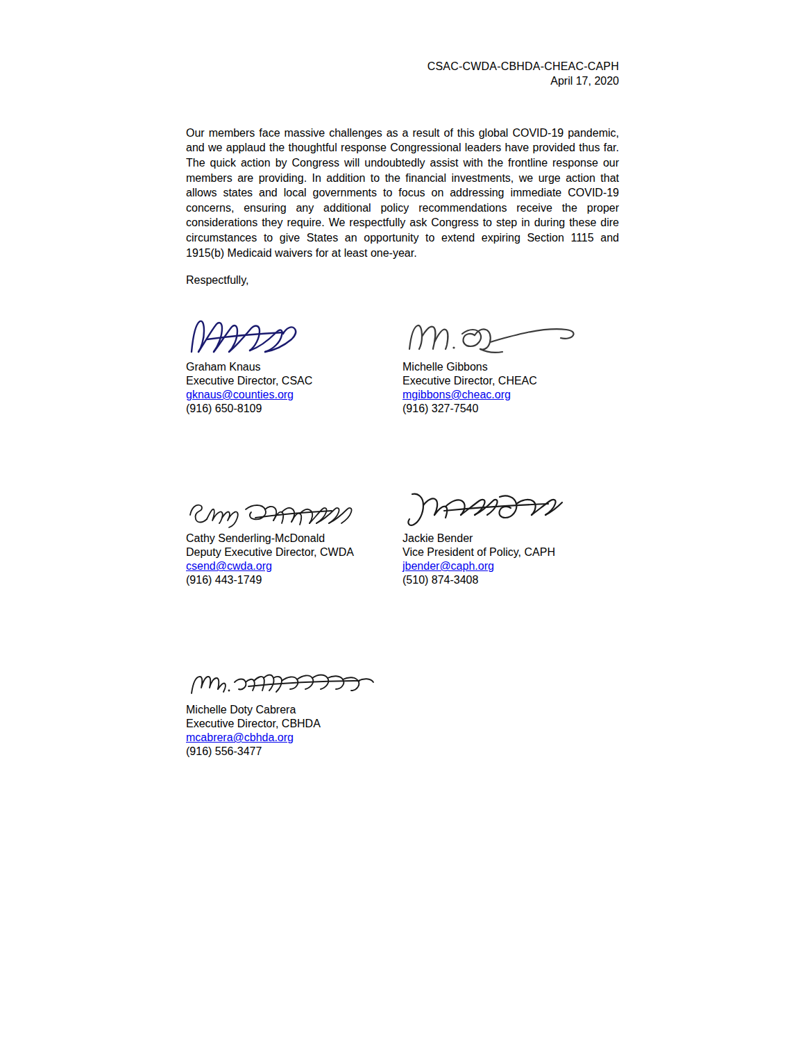CSAC-CWDA-CBHDA-CHEAC-CAPH
April 17, 2020
Our members face massive challenges as a result of this global COVID-19 pandemic, and we applaud the thoughtful response Congressional leaders have provided thus far. The quick action by Congress will undoubtedly assist with the frontline response our members are providing. In addition to the financial investments, we urge action that allows states and local governments to focus on addressing immediate COVID-19 concerns, ensuring any additional policy recommendations receive the proper considerations they require. We respectfully ask Congress to step in during these dire circumstances to give States an opportunity to extend expiring Section 1115 and 1915(b) Medicaid waivers for at least one-year.
Respectfully,
| Graham Knaus Executive Director, CSAC gknaus@counties.org (916) 650-8109 | Michelle Gibbons Executive Director, CHEAC mgibbons@cheac.org (916) 327-7540 |
| Cathy Senderling-McDonald Deputy Executive Director, CWDA csend@cwda.org (916) 443-1749 | Jackie Bender Vice President of Policy, CAPH jbender@caph.org (510) 874-3408 |
| Michelle Doty Cabrera Executive Director, CBHDA mcabrera@cbhda.org (916) 556-3477 | |